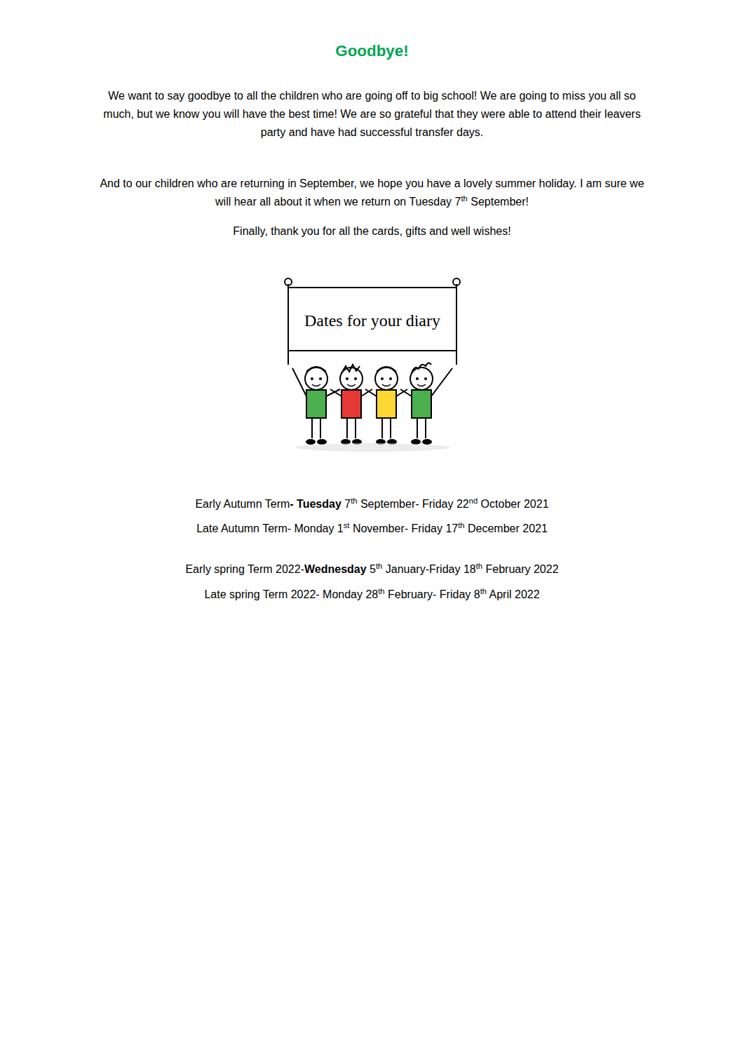Goodbye!
We want to say goodbye to all the children who are going off to big school! We are going to miss you all so much, but we know you will have the best time! We are so grateful that they were able to attend their leavers party and have had successful transfer days.
And to our children who are returning in September, we hope you have a lovely summer holiday. I am sure we will hear all about it when we return on Tuesday 7th September!
Finally, thank you for all the cards, gifts and well wishes!
Dates for your diary
Early Autumn Term- Tuesday 7th September- Friday 22nd October 2021
Late Autumn Term- Monday 1st November- Friday 17th December 2021
Early spring Term 2022-Wednesday 5th January-Friday 18th February 2022
Late spring Term 2022- Monday 28th February- Friday 8th April 2022